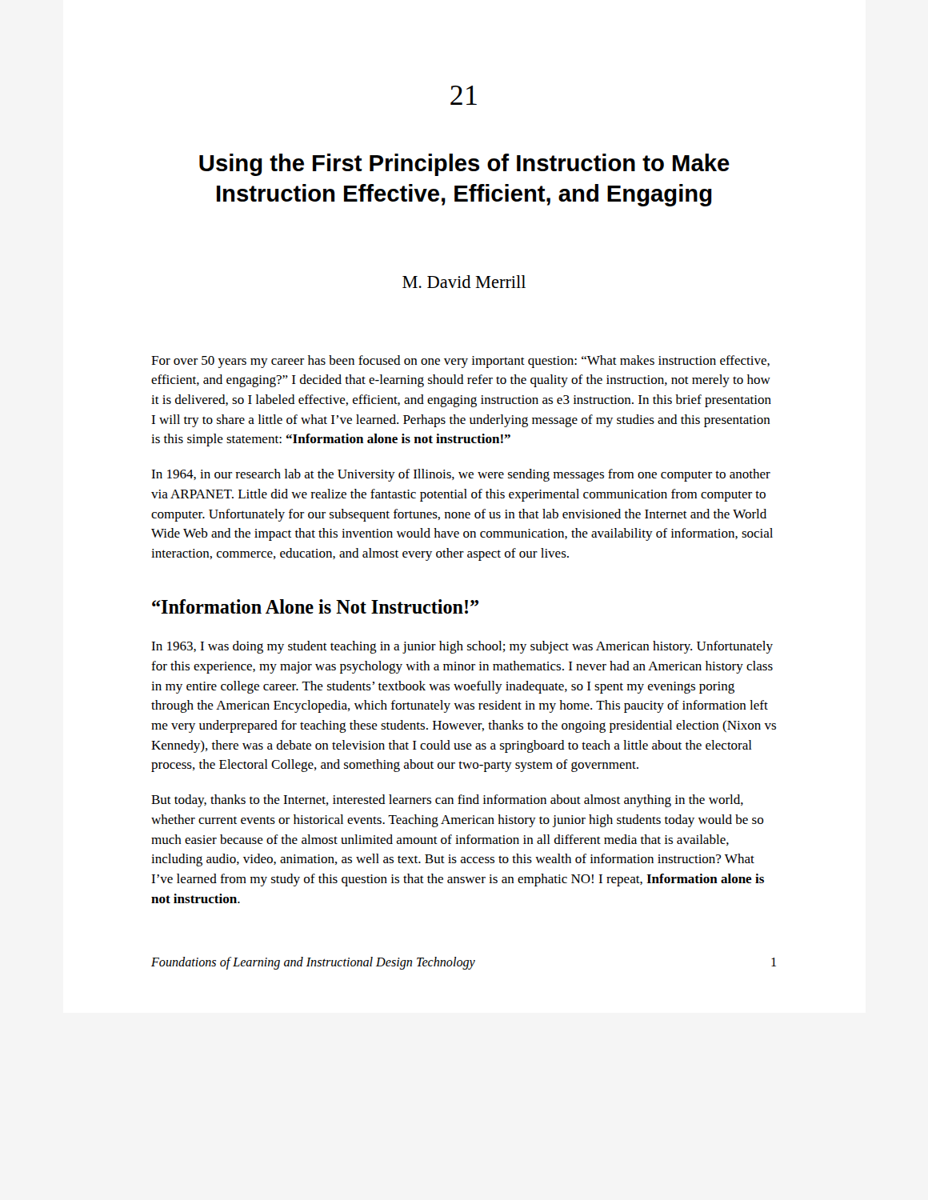21
Using the First Principles of Instruction to Make Instruction Effective, Efficient, and Engaging
M. David Merrill
For over 50 years my career has been focused on one very important question: “What makes instruction effective, efficient, and engaging?” I decided that e-learning should refer to the quality of the instruction, not merely to how it is delivered, so I labeled effective, efficient, and engaging instruction as e3 instruction. In this brief presentation I will try to share a little of what I’ve learned. Perhaps the underlying message of my studies and this presentation is this simple statement: “Information alone is not instruction!”
In 1964, in our research lab at the University of Illinois, we were sending messages from one computer to another via ARPANET. Little did we realize the fantastic potential of this experimental communication from computer to computer. Unfortunately for our subsequent fortunes, none of us in that lab envisioned the Internet and the World Wide Web and the impact that this invention would have on communication, the availability of information, social interaction, commerce, education, and almost every other aspect of our lives.
“Information Alone is Not Instruction!”
In 1963, I was doing my student teaching in a junior high school; my subject was American history. Unfortunately for this experience, my major was psychology with a minor in mathematics. I never had an American history class in my entire college career. The students’ textbook was woefully inadequate, so I spent my evenings poring through the American Encyclopedia, which fortunately was resident in my home. This paucity of information left me very underprepared for teaching these students. However, thanks to the ongoing presidential election (Nixon vs Kennedy), there was a debate on television that I could use as a springboard to teach a little about the electoral process, the Electoral College, and something about our two-party system of government.
But today, thanks to the Internet, interested learners can find information about almost anything in the world, whether current events or historical events. Teaching American history to junior high students today would be so much easier because of the almost unlimited amount of information in all different media that is available, including audio, video, animation, as well as text. But is access to this wealth of information instruction? What I’ve learned from my study of this question is that the answer is an emphatic NO! I repeat, Information alone is not instruction.
Foundations of Learning and Instructional Design Technology 1